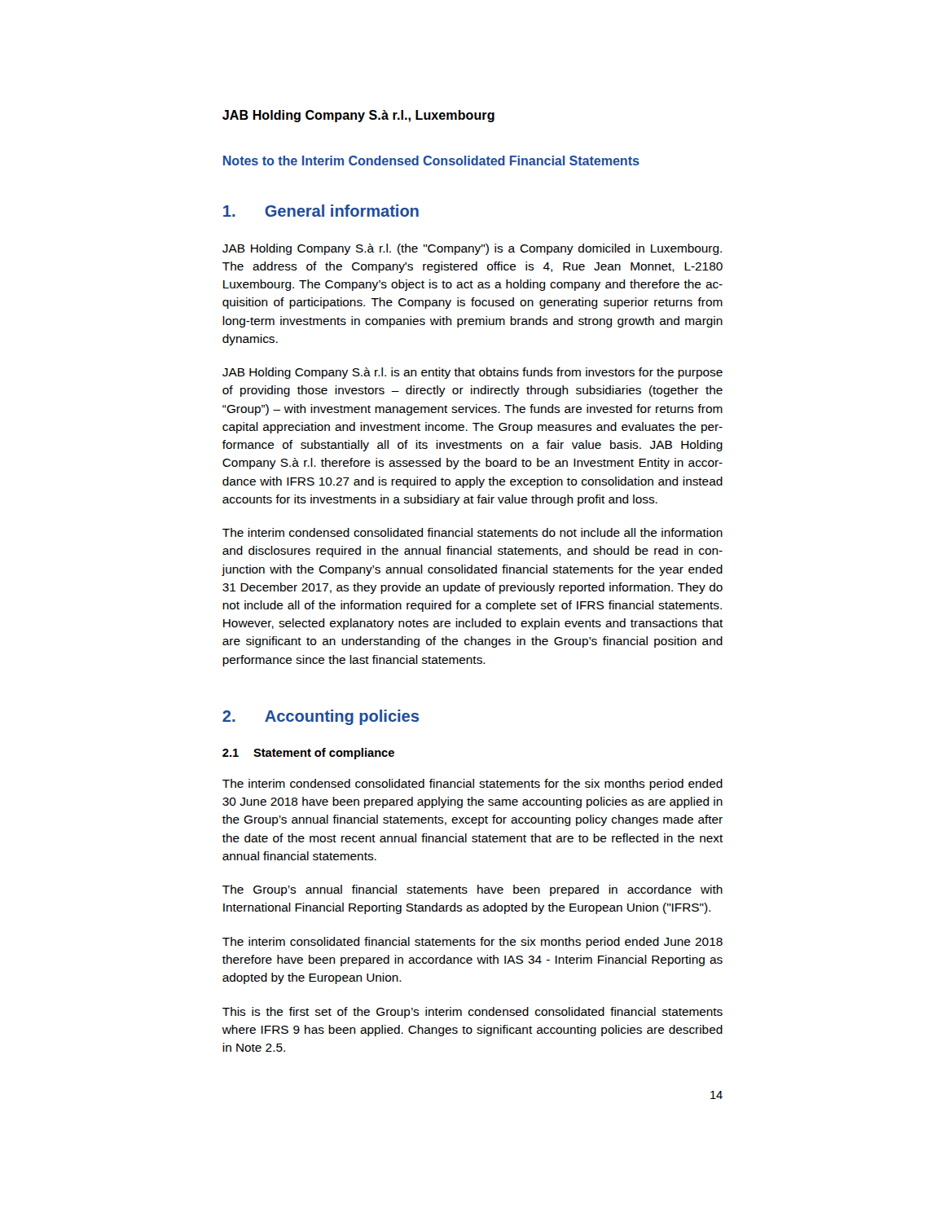JAB Holding Company S.à r.l., Luxembourg
Notes to the Interim Condensed Consolidated Financial Statements
1. General information
JAB Holding Company S.à r.l. (the "Company") is a Company domiciled in Luxembourg. The address of the Company's registered office is 4, Rue Jean Monnet, L-2180 Luxembourg. The Company’s object is to act as a holding company and therefore the acquisition of participations. The Company is focused on generating superior returns from long-term investments in companies with premium brands and strong growth and margin dynamics.
JAB Holding Company S.à r.l. is an entity that obtains funds from investors for the purpose of providing those investors – directly or indirectly through subsidiaries (together the “Group”) – with investment management services. The funds are invested for returns from capital appreciation and investment income. The Group measures and evaluates the performance of substantially all of its investments on a fair value basis. JAB Holding Company S.à r.l. therefore is assessed by the board to be an Investment Entity in accordance with IFRS 10.27 and is required to apply the exception to consolidation and instead accounts for its investments in a subsidiary at fair value through profit and loss.
The interim condensed consolidated financial statements do not include all the information and disclosures required in the annual financial statements, and should be read in conjunction with the Company’s annual consolidated financial statements for the year ended 31 December 2017, as they provide an update of previously reported information. They do not include all of the information required for a complete set of IFRS financial statements. However, selected explanatory notes are included to explain events and transactions that are significant to an understanding of the changes in the Group’s financial position and performance since the last financial statements.
2. Accounting policies
2.1 Statement of compliance
The interim condensed consolidated financial statements for the six months period ended 30 June 2018 have been prepared applying the same accounting policies as are applied in the Group’s annual financial statements, except for accounting policy changes made after the date of the most recent annual financial statement that are to be reflected in the next annual financial statements.
The Group’s annual financial statements have been prepared in accordance with International Financial Reporting Standards as adopted by the European Union ("IFRS").
The interim consolidated financial statements for the six months period ended June 2018 therefore have been prepared in accordance with IAS 34 - Interim Financial Reporting as adopted by the European Union.
This is the first set of the Group’s interim condensed consolidated financial statements where IFRS 9 has been applied. Changes to significant accounting policies are described in Note 2.5.
14